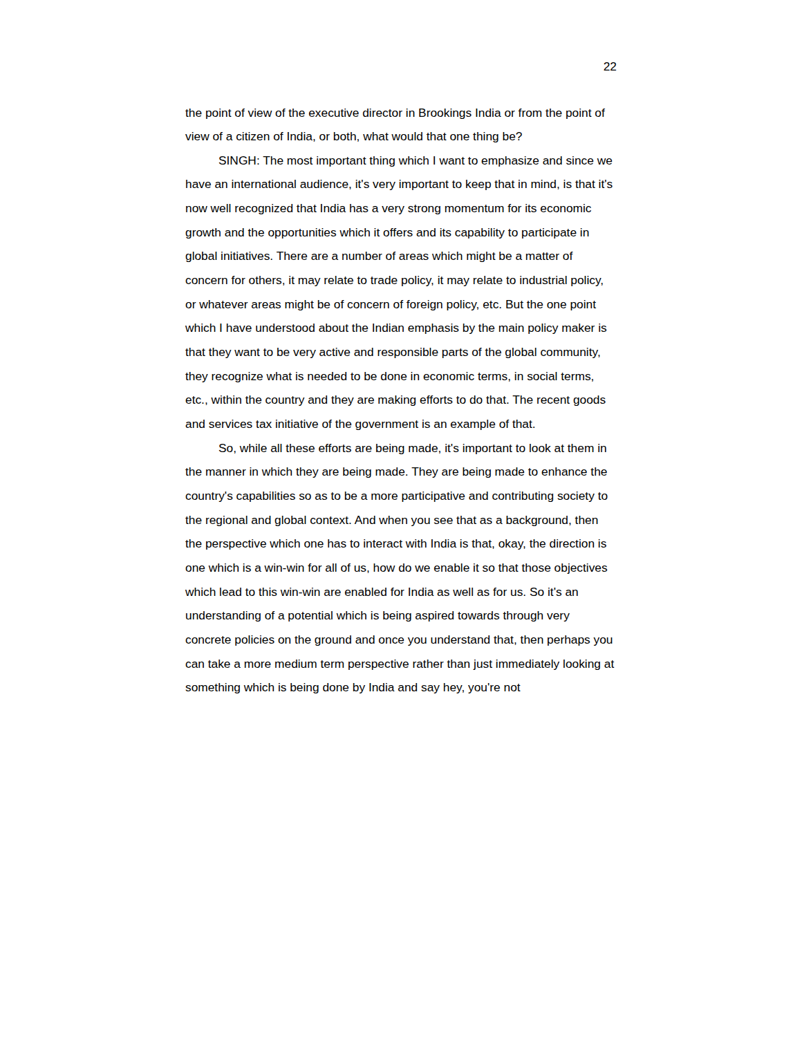22
the point of view of the executive director in Brookings India or from the point of view of a citizen of India, or both, what would that one thing be?
SINGH: The most important thing which I want to emphasize and since we have an international audience, it's very important to keep that in mind, is that it's now well recognized that India has a very strong momentum for its economic growth and the opportunities which it offers and its capability to participate in global initiatives. There are a number of areas which might be a matter of concern for others, it may relate to trade policy, it may relate to industrial policy, or whatever areas might be of concern of foreign policy, etc. But the one point which I have understood about the Indian emphasis by the main policy maker is that they want to be very active and responsible parts of the global community, they recognize what is needed to be done in economic terms, in social terms, etc., within the country and they are making efforts to do that. The recent goods and services tax initiative of the government is an example of that.
So, while all these efforts are being made, it's important to look at them in the manner in which they are being made. They are being made to enhance the country's capabilities so as to be a more participative and contributing society to the regional and global context. And when you see that as a background, then the perspective which one has to interact with India is that, okay, the direction is one which is a win-win for all of us, how do we enable it so that those objectives which lead to this win-win are enabled for India as well as for us. So it's an understanding of a potential which is being aspired towards through very concrete policies on the ground and once you understand that, then perhaps you can take a more medium term perspective rather than just immediately looking at something which is being done by India and say hey, you're not